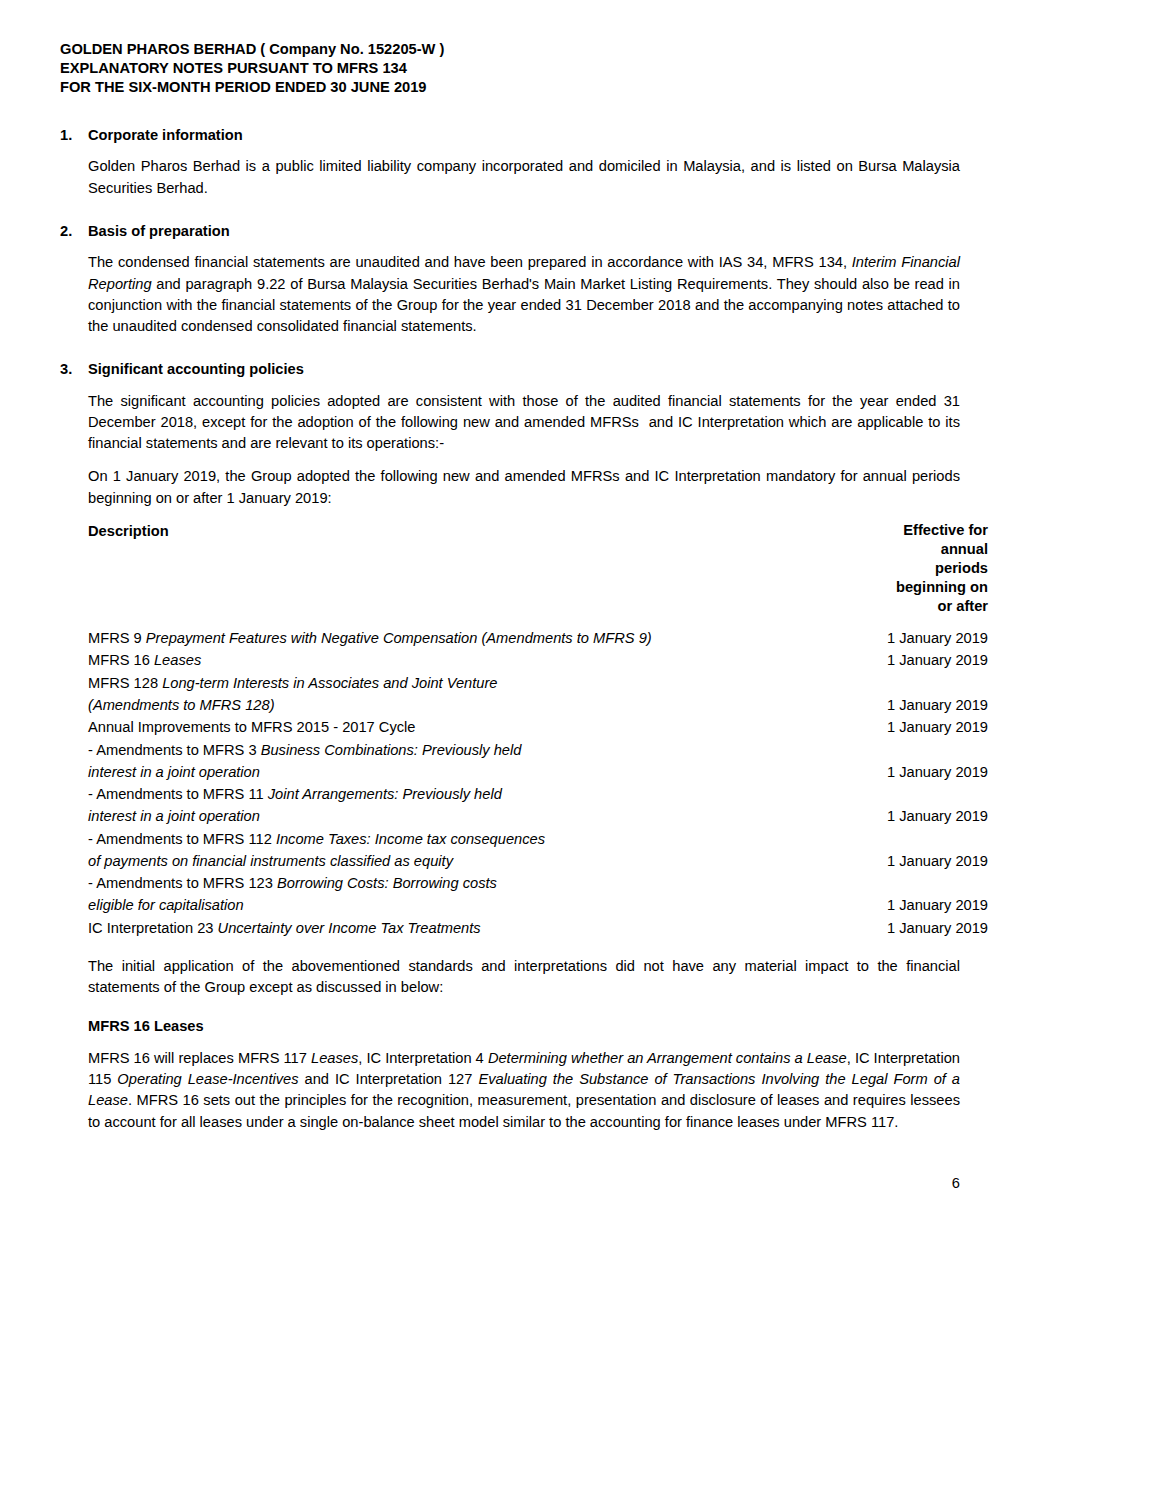GOLDEN PHAROS BERHAD ( Company No. 152205-W )
EXPLANATORY NOTES PURSUANT TO MFRS 134
FOR THE SIX-MONTH PERIOD ENDED 30 JUNE 2019
1. Corporate information
Golden Pharos Berhad is a public limited liability company incorporated and domiciled in Malaysia, and is listed on Bursa Malaysia Securities Berhad.
2. Basis of preparation
The condensed financial statements are unaudited and have been prepared in accordance with IAS 34, MFRS 134, Interim Financial Reporting and paragraph 9.22 of Bursa Malaysia Securities Berhad's Main Market Listing Requirements. They should also be read in conjunction with the financial statements of the Group for the year ended 31 December 2018 and the accompanying notes attached to the unaudited condensed consolidated financial statements.
3. Significant accounting policies
The significant accounting policies adopted are consistent with those of the audited financial statements for the year ended 31 December 2018, except for the adoption of the following new and amended MFRSs and IC Interpretation which are applicable to its financial statements and are relevant to its operations:-
On 1 January 2019, the Group adopted the following new and amended MFRSs and IC Interpretation mandatory for annual periods beginning on or after 1 January 2019:
| Description | Effective for annual periods beginning on or after |
| MFRS 9 Prepayment Features with Negative Compensation (Amendments to MFRS 9) | 1 January 2019 |
| MFRS 16 Leases | 1 January 2019 |
| MFRS 128 Long-term Interests in Associates and Joint Venture | |
| (Amendments to MFRS 128) | 1 January 2019 |
| Annual Improvements to MFRS 2015 - 2017 Cycle | 1 January 2019 |
| - Amendments to MFRS 3 Business Combinations: Previously held | |
| interest in a joint operation | 1 January 2019 |
| - Amendments to MFRS 11 Joint Arrangements: Previously held | |
| interest in a joint operation | 1 January 2019 |
| - Amendments to MFRS 112 Income Taxes: Income tax consequences | |
| of payments on financial instruments classified as equity | 1 January 2019 |
| - Amendments to MFRS 123 Borrowing Costs: Borrowing costs | |
| eligible for capitalisation | 1 January 2019 |
| IC Interpretation 23 Uncertainty over Income Tax Treatments | 1 January 2019 |
The initial application of the abovementioned standards and interpretations did not have any material impact to the financial statements of the Group except as discussed in below:
MFRS 16 Leases
MFRS 16 will replaces MFRS 117 Leases, IC Interpretation 4 Determining whether an Arrangement contains a Lease, IC Interpretation 115 Operating Lease-Incentives and IC Interpretation 127 Evaluating the Substance of Transactions Involving the Legal Form of a Lease. MFRS 16 sets out the principles for the recognition, measurement, presentation and disclosure of leases and requires lessees to account for all leases under a single on-balance sheet model similar to the accounting for finance leases under MFRS 117.
6